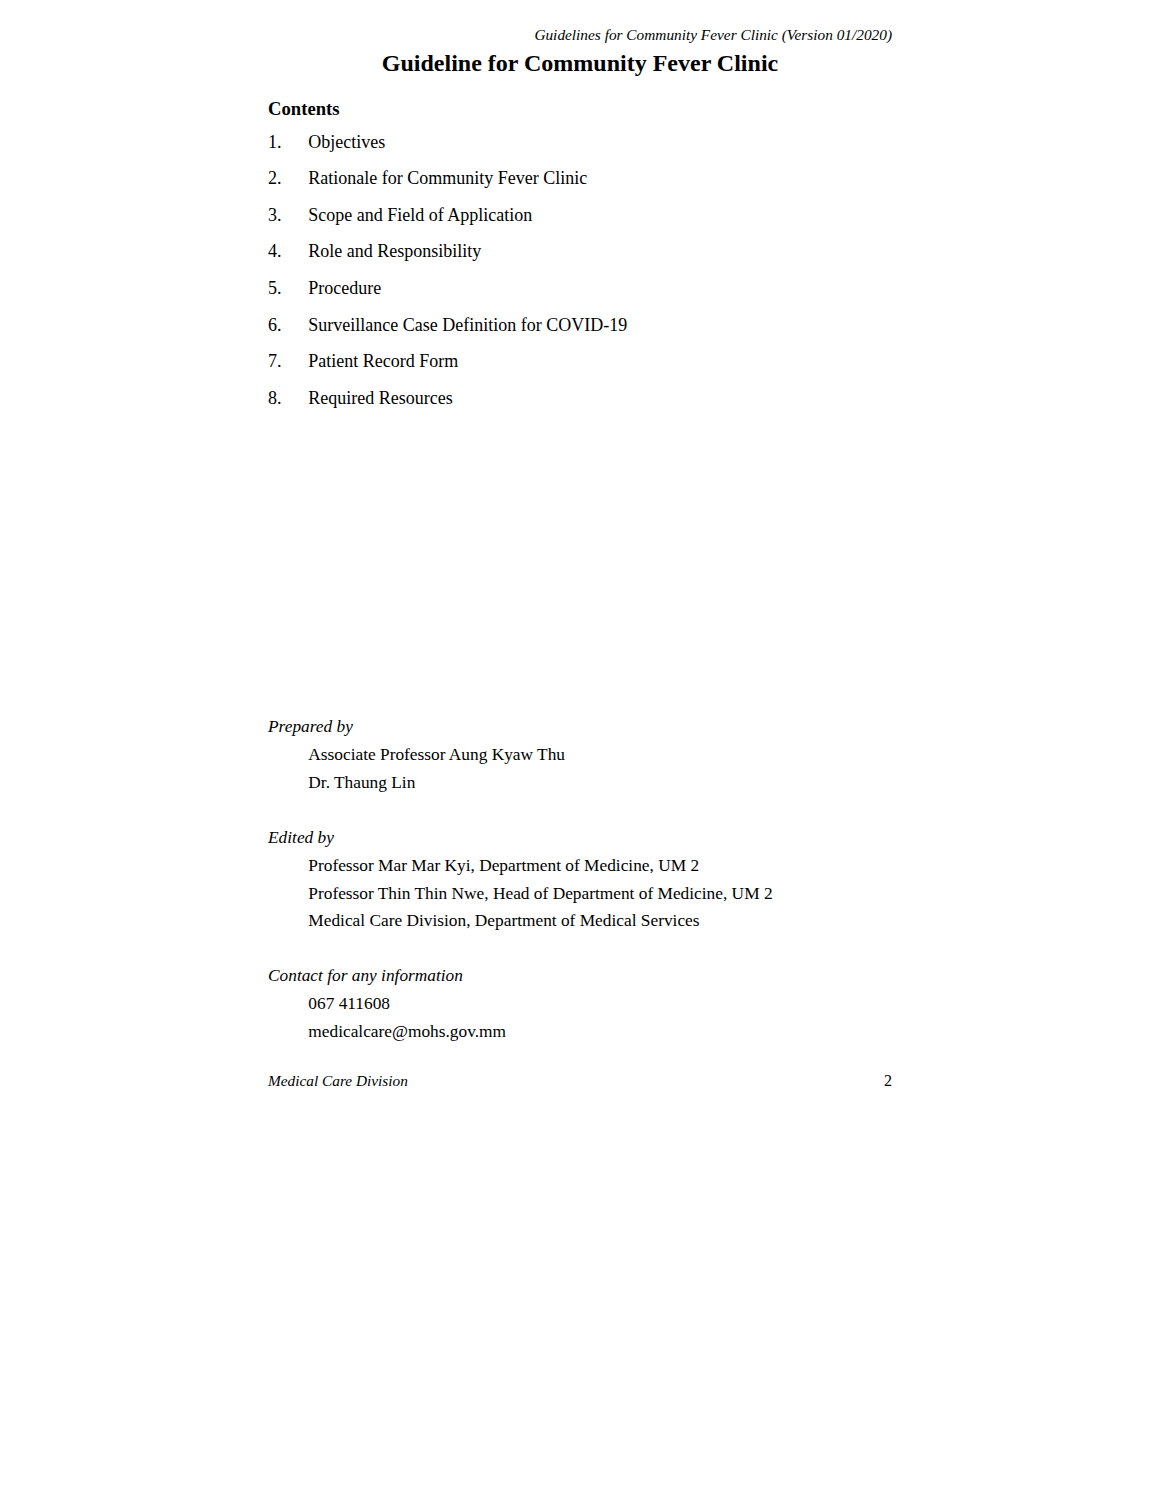Guidelines for Community Fever Clinic (Version 01/2020)
Guideline for Community Fever Clinic
Contents
Objectives
Rationale for Community Fever Clinic
Scope and Field of Application
Role and Responsibility
Procedure
Surveillance Case Definition for COVID-19
Patient Record Form
Required Resources
Prepared by
Associate Professor Aung Kyaw Thu
Dr. Thaung Lin
Edited by
Professor Mar Mar Kyi, Department of Medicine, UM 2
Professor Thin Thin Nwe, Head of Department of Medicine, UM 2
Medical Care Division, Department of Medical Services
Contact for any information
067 411608
medicalcare@mohs.gov.mm
Medical Care Division 2